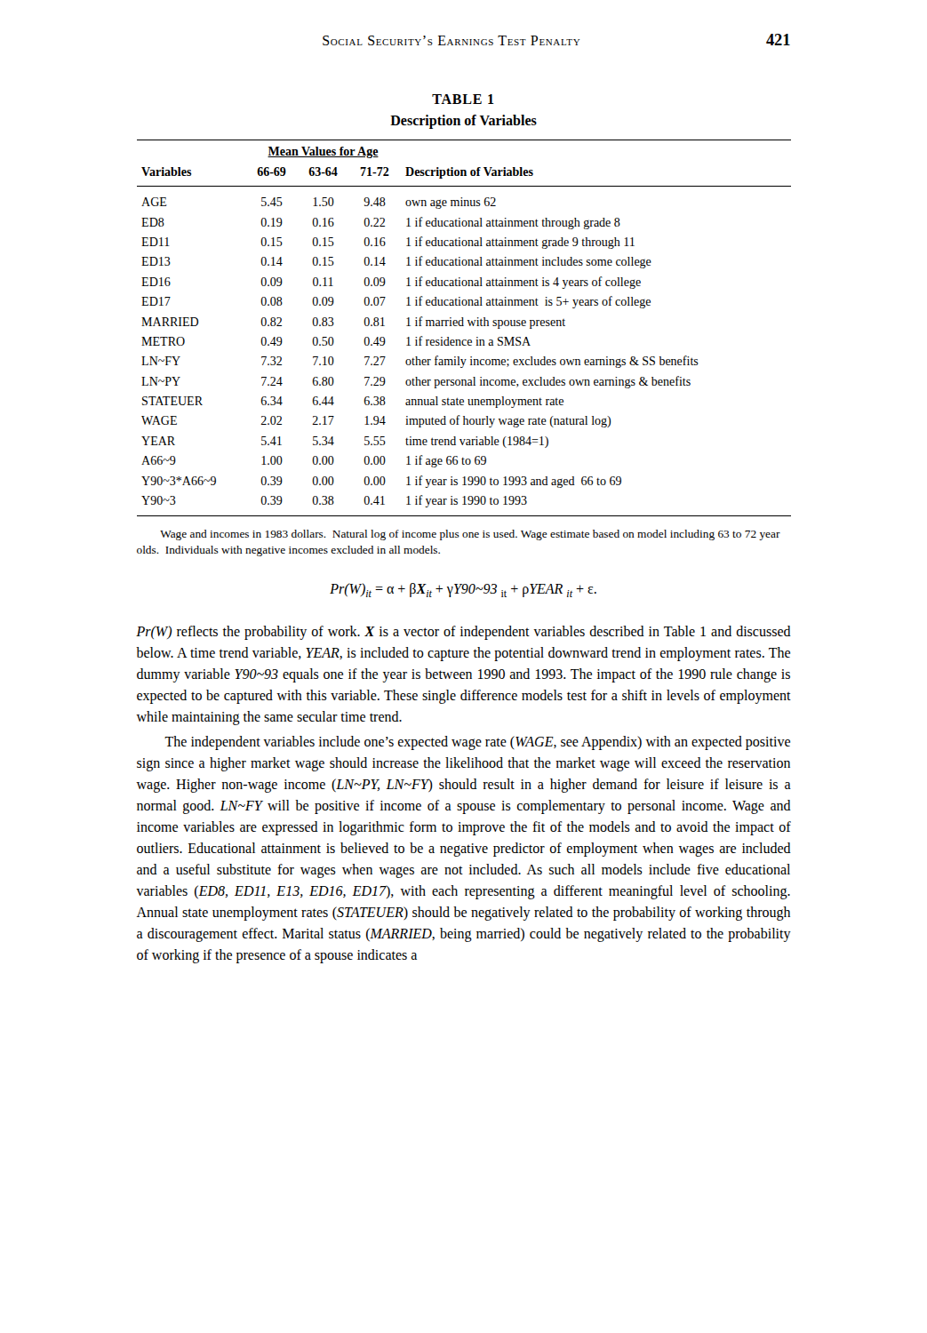Social Security’s Earnings Test Penalty 421
TABLE 1
Description of Variables
| | Mean Values for Age | |
| --- | --- | --- |
| Variables | 66-69 | 63-64 | 71-72 | Description of Variables |
| AGE | 5.45 | 1.50 | 9.48 | own age minus 62 |
| ED8 | 0.19 | 0.16 | 0.22 | 1 if educational attainment through grade 8 |
| ED11 | 0.15 | 0.15 | 0.16 | 1 if educational attainment grade 9 through 11 |
| ED13 | 0.14 | 0.15 | 0.14 | 1 if educational attainment includes some college |
| ED16 | 0.09 | 0.11 | 0.09 | 1 if educational attainment is 4 years of college |
| ED17 | 0.08 | 0.09 | 0.07 | 1 if educational attainment is 5+ years of college |
| MARRIED | 0.82 | 0.83 | 0.81 | 1 if married with spouse present |
| METRO | 0.49 | 0.50 | 0.49 | 1 if residence in a SMSA |
| LN~FY | 7.32 | 7.10 | 7.27 | other family income; excludes own earnings & SS benefits |
| LN~PY | 7.24 | 6.80 | 7.29 | other personal income, excludes own earnings & benefits |
| STATEUER | 6.34 | 6.44 | 6.38 | annual state unemployment rate |
| WAGE | 2.02 | 2.17 | 1.94 | imputed of hourly wage rate (natural log) |
| YEAR | 5.41 | 5.34 | 5.55 | time trend variable (1984=1) |
| A66~9 | 1.00 | 0.00 | 0.00 | 1 if age 66 to 69 |
| Y90~3*A66~9 | 0.39 | 0.00 | 0.00 | 1 if year is 1990 to 1993 and aged 66 to 69 |
| Y90~3 | 0.39 | 0.38 | 0.41 | 1 if year is 1990 to 1993 |
Wage and incomes in 1983 dollars. Natural log of income plus one is used. Wage estimate based on model including 63 to 72 year olds. Individuals with negative incomes excluded in all models.
Pr(W)it = α + βXit + γY90~93 it + ρYEAR it + ε.
Pr(W) reflects the probability of work. X is a vector of independent variables described in Table 1 and discussed below. A time trend variable, YEAR, is included to capture the potential downward trend in employment rates. The dummy variable Y90~93 equals one if the year is between 1990 and 1993. The impact of the 1990 rule change is expected to be captured with this variable. These single difference models test for a shift in levels of employment while maintaining the same secular time trend.
The independent variables include one’s expected wage rate (WAGE, see Appendix) with an expected positive sign since a higher market wage should increase the likelihood that the market wage will exceed the reservation wage. Higher non-wage income (LN~PY, LN~FY) should result in a higher demand for leisure if leisure is a normal good. LN~FY will be positive if income of a spouse is complementary to personal income. Wage and income variables are expressed in logarithmic form to improve the fit of the models and to avoid the impact of outliers. Educational attainment is believed to be a negative predictor of employment when wages are included and a useful substitute for wages when wages are not included. As such all models include five educational variables (ED8, ED11, E13, ED16, ED17), with each representing a different meaningful level of schooling. Annual state unemployment rates (STATEUER) should be negatively related to the probability of working through a discouragement effect. Marital status (MARRIED, being married) could be negatively related to the probability of working if the presence of a spouse indicates a